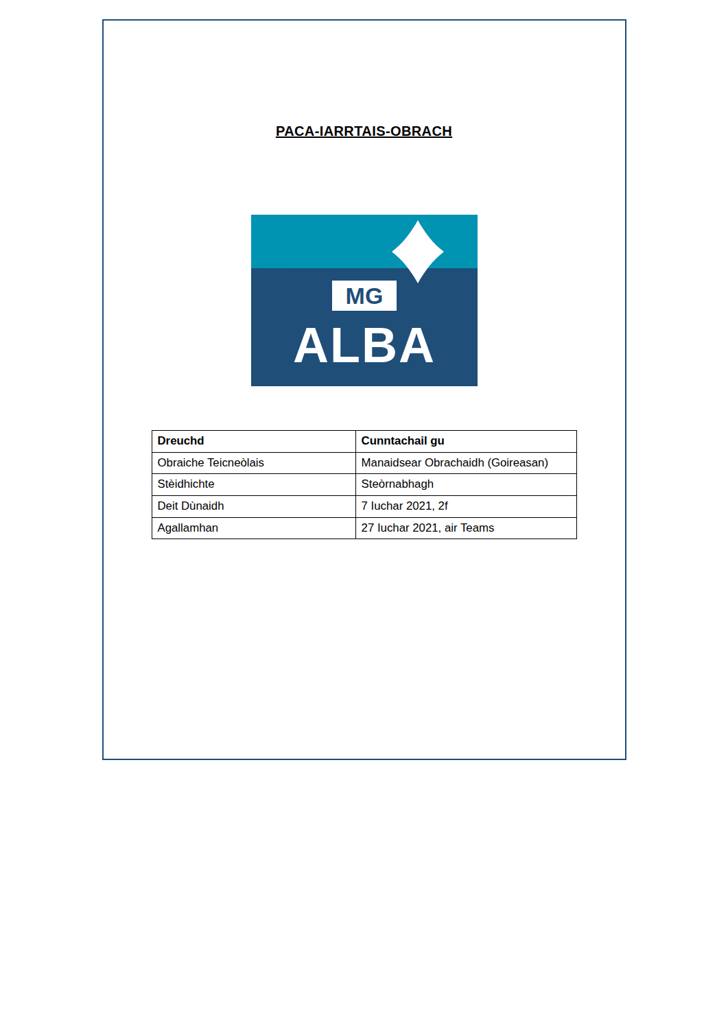PACA-IARRTAIS-OBRACH
MG ALBA
| Dreuchd | Cunntachail gu |
| --- | --- |
| Obraiche Teicneòlais | Manaidsear Obrachaidh (Goireasan) |
| Stèidhichte | Steòrnabhagh |
| Deit Dùnaidh | 7 Iuchar 2021, 2f |
| Agallamhan | 27 Iuchar 2021, air Teams |